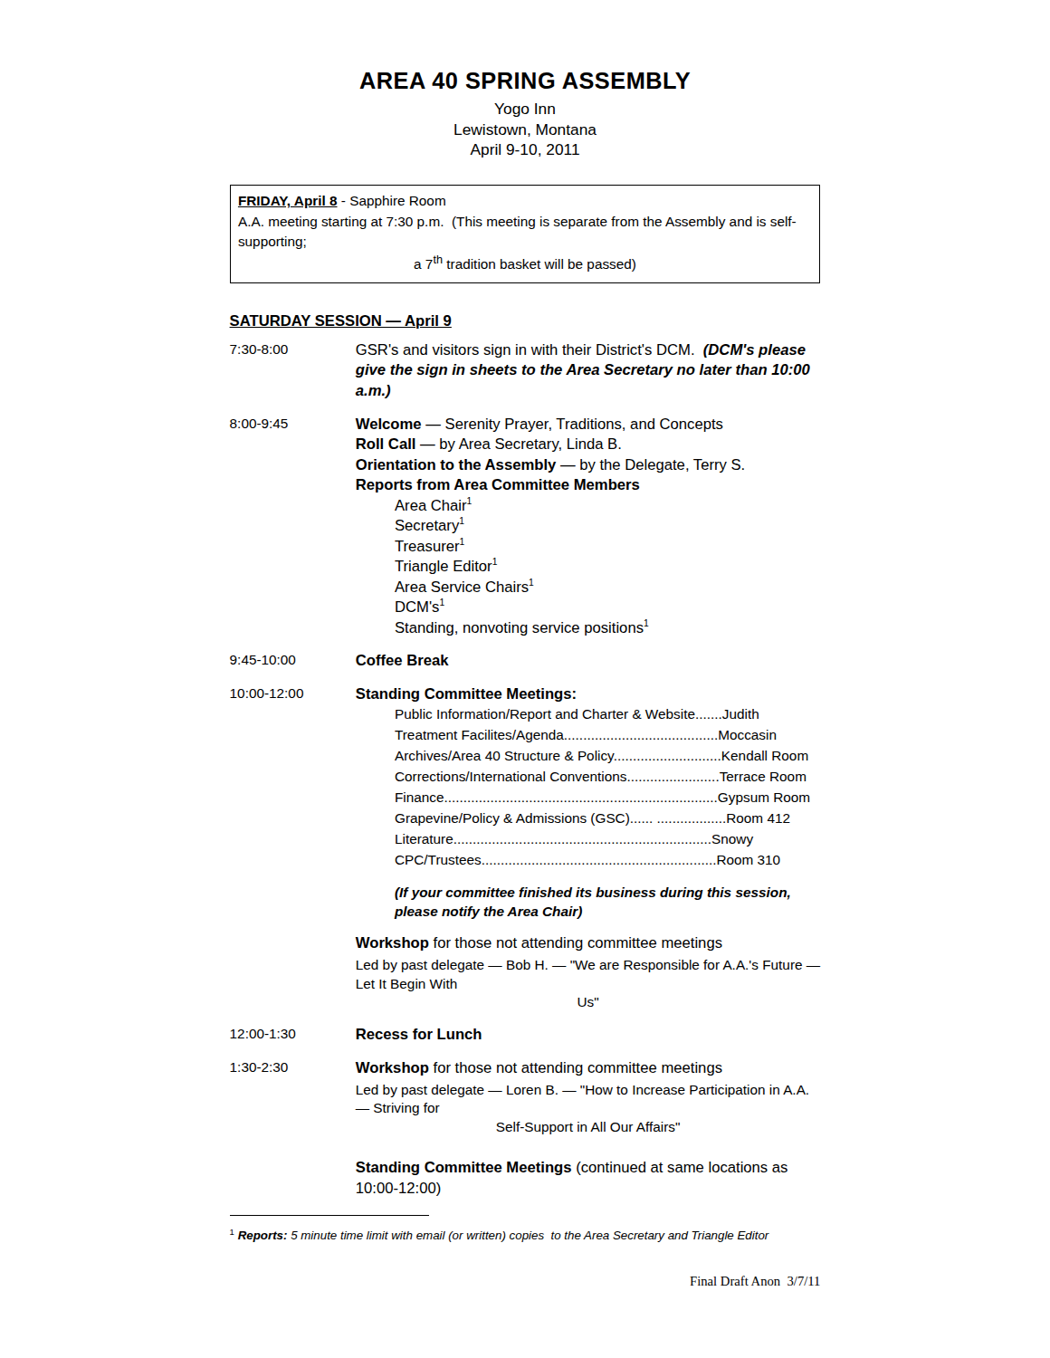AREA 40 SPRING ASSEMBLY
Yogo Inn
Lewistown, Montana
April 9-10, 2011
FRIDAY, April 8 - Sapphire Room
A.A. meeting starting at 7:30 p.m. (This meeting is separate from the Assembly and is self-supporting;
a 7th tradition basket will be passed)
SATURDAY SESSION — April 9
| 7:30-8:00 | GSR's and visitors sign in with their District's DCM. (DCM's please give the sign in sheets to the Area Secretary no later than 10:00 a.m.) |
| 8:00-9:45 | Welcome — Serenity Prayer, Traditions, and Concepts Roll Call — by Area Secretary, Linda B. Orientation to the Assembly — by the Delegate, Terry S. Reports from Area Committee Members Area Chair 1 Secretary 1 Treasurer 1 Triangle Editor 1 Area Service Chairs 1 DCM's 1 Standing, nonvoting service positions 1 |
| 9:45-10:00 | Coffee Break |
| 10:00-12:00 | Standing Committee Meetings: Public Information/Report and Charter & Website.......Judith Treatment Facilites/Agenda........................................Moccasin Archives/Area 40 Structure & Policy............................Kendall Room Corrections/International Conventions........................Terrace Room Finance.......................................................................Gypsum Room Grapevine/Policy & Admissions (GSC)...... ..................Room 412 Literature...................................................................Snowy CPC/Trustees.............................................................Room 310 (If your committee finished its business during this session, please notify the Area Chair) Workshop for those not attending committee meetings Led by past delegate — Bob H. — "We are Responsible for A.A.'s Future — Let It Begin With Us" |
| 12:00-1:30 | Recess for Lunch |
| 1:30-2:30 | Workshop for those not attending committee meetings Led by past delegate — Loren B. — "How to Increase Participation in A.A. — Striving for Self-Support in All Our Affairs" Standing Committee Meetings (continued at same locations as 10:00-12:00) |
1 Reports: 5 minute time limit with email (or written) copies to the Area Secretary and Triangle Editor
Final Draft Anon 3/7/11